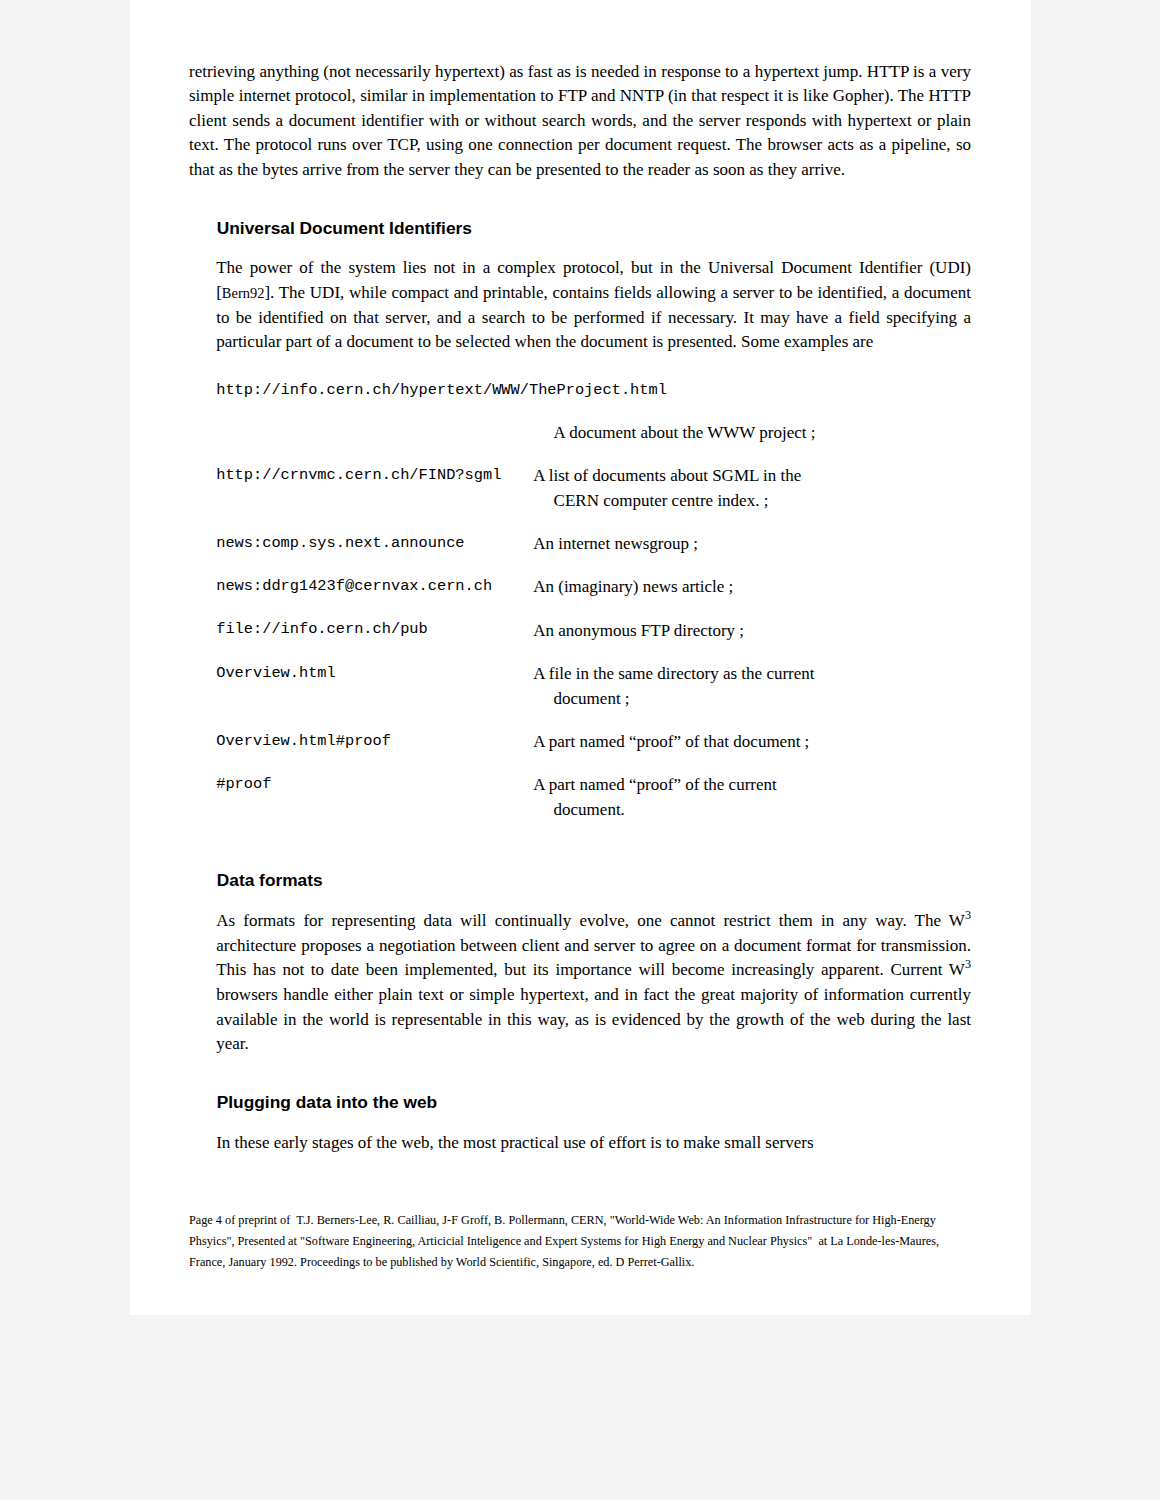retrieving anything (not necessarily hypertext) as fast as is needed in response to a hypertext jump. HTTP is a very simple internet protocol, similar in implementation to FTP and NNTP (in that respect it is like Gopher). The HTTP client sends a document identifier with or without search words, and the server responds with hypertext or plain text. The protocol runs over TCP, using one connection per document request. The browser acts as a pipeline, so that as the bytes arrive from the server they can be presented to the reader as soon as they arrive.
Universal Document Identifiers
The power of the system lies not in a complex protocol, but in the Universal Document Identifier (UDI) [Bern92]. The UDI, while compact and printable, contains fields allowing a server to be identified, a document to be identified on that server, and a search to be performed if necessary. It may have a field specifying a particular part of a document to be selected when the document is presented. Some examples are
| http://info.cern.ch/hypertext/WWW/TheProject.html |
| | A document about the WWW project ; |
| http://crnvmc.cern.ch/FIND?sgml | A list of documents about SGML in the CERN computer centre index. ; |
| news:comp.sys.next.announce | An internet newsgroup ; |
| news:ddrg1423f@cernvax.cern.ch | An (imaginary) news article ; |
| file://info.cern.ch/pub | An anonymous FTP directory ; |
| Overview.html | A file in the same directory as the current document ; |
| Overview.html#proof | A part named “proof” of that document ; |
| #proof | A part named “proof” of the current document. |
Data formats
As formats for representing data will continually evolve, one cannot restrict them in any way. The W3 architecture proposes a negotiation between client and server to agree on a document format for transmission. This has not to date been implemented, but its importance will become increasingly apparent. Current W3 browsers handle either plain text or simple hypertext, and in fact the great majority of information currently available in the world is representable in this way, as is evidenced by the growth of the web during the last year.
Plugging data into the web
In these early stages of the web, the most practical use of effort is to make small servers
Page 4 of preprint of T.J. Berners-Lee, R. Cailliau, J-F Groff, B. Pollermann, CERN, "World-Wide Web: An Information Infrastructure for High-Energy Phsyics", Presented at "Software Engineering, Articicial Inteligence and Expert Systems for High Energy and Nuclear Physics" at La Londe-les-Maures, France, January 1992. Proceedings to be published by World Scientific, Singapore, ed. D Perret-Gallix.